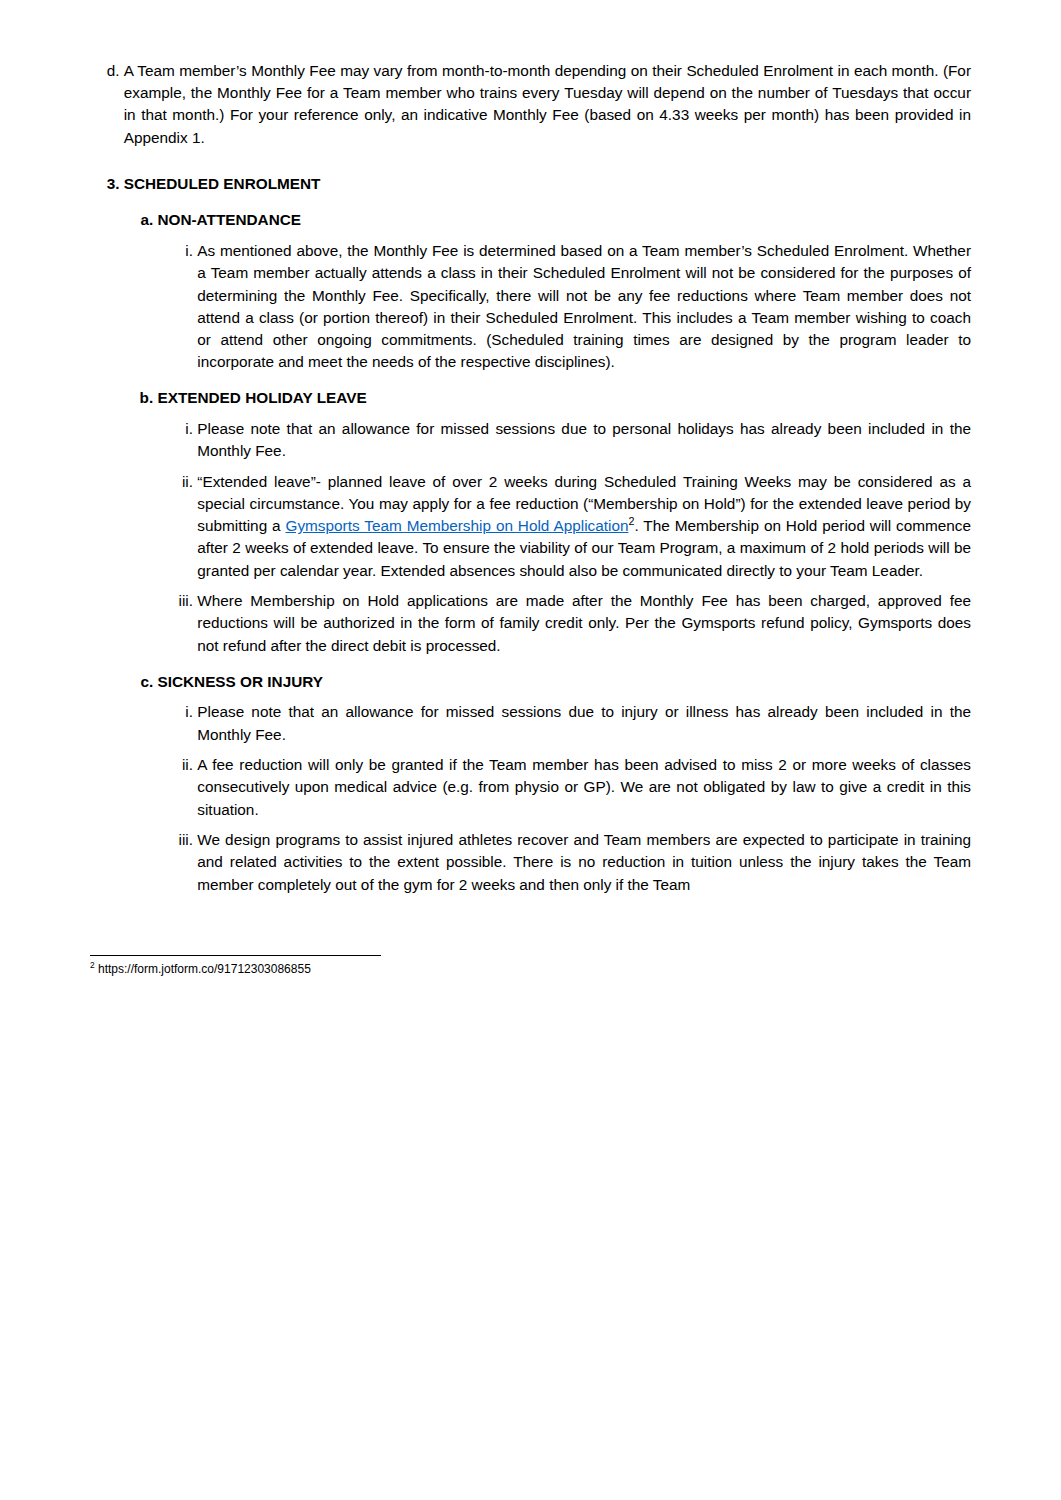A Team member’s Monthly Fee may vary from month-to-month depending on their Scheduled Enrolment in each month. (For example, the Monthly Fee for a Team member who trains every Tuesday will depend on the number of Tuesdays that occur in that month.) For your reference only, an indicative Monthly Fee (based on 4.33 weeks per month) has been provided in Appendix 1.
SCHEDULED ENROLMENT
NON-ATTENDANCE
As mentioned above, the Monthly Fee is determined based on a Team member’s Scheduled Enrolment. Whether a Team member actually attends a class in their Scheduled Enrolment will not be considered for the purposes of determining the Monthly Fee. Specifically, there will not be any fee reductions where Team member does not attend a class (or portion thereof) in their Scheduled Enrolment. This includes a Team member wishing to coach or attend other ongoing commitments. (Scheduled training times are designed by the program leader to incorporate and meet the needs of the respective disciplines).
EXTENDED HOLIDAY LEAVE
Please note that an allowance for missed sessions due to personal holidays has already been included in the Monthly Fee.
“Extended leave”- planned leave of over 2 weeks during Scheduled Training Weeks may be considered as a special circumstance. You may apply for a fee reduction (“Membership on Hold”) for the extended leave period by submitting a Gymsports Team Membership on Hold Application2. The Membership on Hold period will commence after 2 weeks of extended leave. To ensure the viability of our Team Program, a maximum of 2 hold periods will be granted per calendar year. Extended absences should also be communicated directly to your Team Leader.
Where Membership on Hold applications are made after the Monthly Fee has been charged, approved fee reductions will be authorized in the form of family credit only. Per the Gymsports refund policy, Gymsports does not refund after the direct debit is processed.
SICKNESS OR INJURY
Please note that an allowance for missed sessions due to injury or illness has already been included in the Monthly Fee.
A fee reduction will only be granted if the Team member has been advised to miss 2 or more weeks of classes consecutively upon medical advice (e.g. from physio or GP). We are not obligated by law to give a credit in this situation.
We design programs to assist injured athletes recover and Team members are expected to participate in training and related activities to the extent possible. There is no reduction in tuition unless the injury takes the Team member completely out of the gym for 2 weeks and then only if the Team
2 https://form.jotform.co/91712303086855